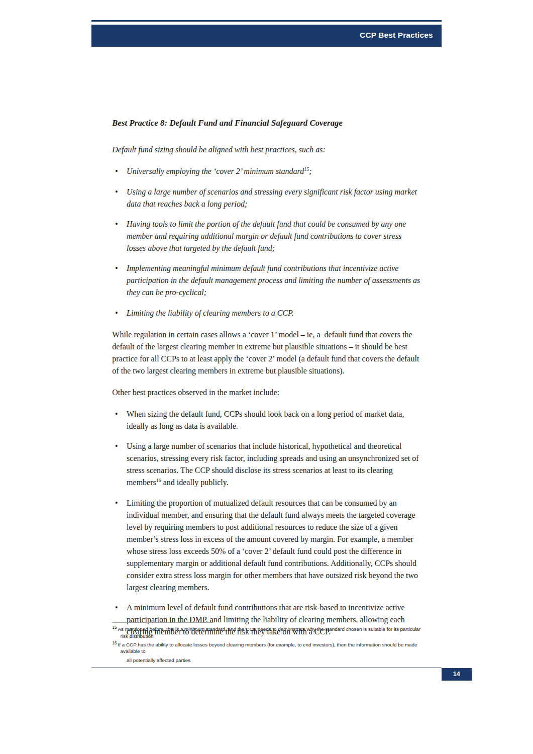CCP Best Practices
Best Practice 8: Default Fund and Financial Safeguard Coverage
Default fund sizing should be aligned with best practices, such as:
Universally employing the ‘cover 2’ minimum standard15;
Using a large number of scenarios and stressing every significant risk factor using market data that reaches back a long period;
Having tools to limit the portion of the default fund that could be consumed by any one member and requiring additional margin or default fund contributions to cover stress losses above that targeted by the default fund;
Implementing meaningful minimum default fund contributions that incentivize active participation in the default management process and limiting the number of assessments as they can be pro-cyclical;
Limiting the liability of clearing members to a CCP.
While regulation in certain cases allows a ‘cover 1’ model – ie, a default fund that covers the default of the largest clearing member in extreme but plausible situations – it should be best practice for all CCPs to at least apply the ‘cover 2’ model (a default fund that covers the default of the two largest clearing members in extreme but plausible situations).
Other best practices observed in the market include:
When sizing the default fund, CCPs should look back on a long period of market data, ideally as long as data is available.
Using a large number of scenarios that include historical, hypothetical and theoretical scenarios, stressing every risk factor, including spreads and using an unsynchronized set of stress scenarios. The CCP should disclose its stress scenarios at least to its clearing members16 and ideally publicly.
Limiting the proportion of mutualized default resources that can be consumed by an individual member, and ensuring that the default fund always meets the targeted coverage level by requiring members to post additional resources to reduce the size of a given member’s stress loss in excess of the amount covered by margin. For example, a member whose stress loss exceeds 50% of a ‘cover 2’ default fund could post the difference in supplementary margin or additional default fund contributions. Additionally, CCPs should consider extra stress loss margin for other members that have outsized risk beyond the two largest clearing members.
A minimum level of default fund contributions that are risk-based to incentivize active participation in the DMP, and limiting the liability of clearing members, allowing each clearing member to determine the risk they take on with a CCP.
15As mentioned before, this is a minimum standard, and the CCP needs to demonstrate why the standard chosen is suitable for its particular risk distribution
16If a CCP has the ability to allocate losses beyond clearing members (for example, to end investors), then the information should be made available to
all potentially affected parties
14